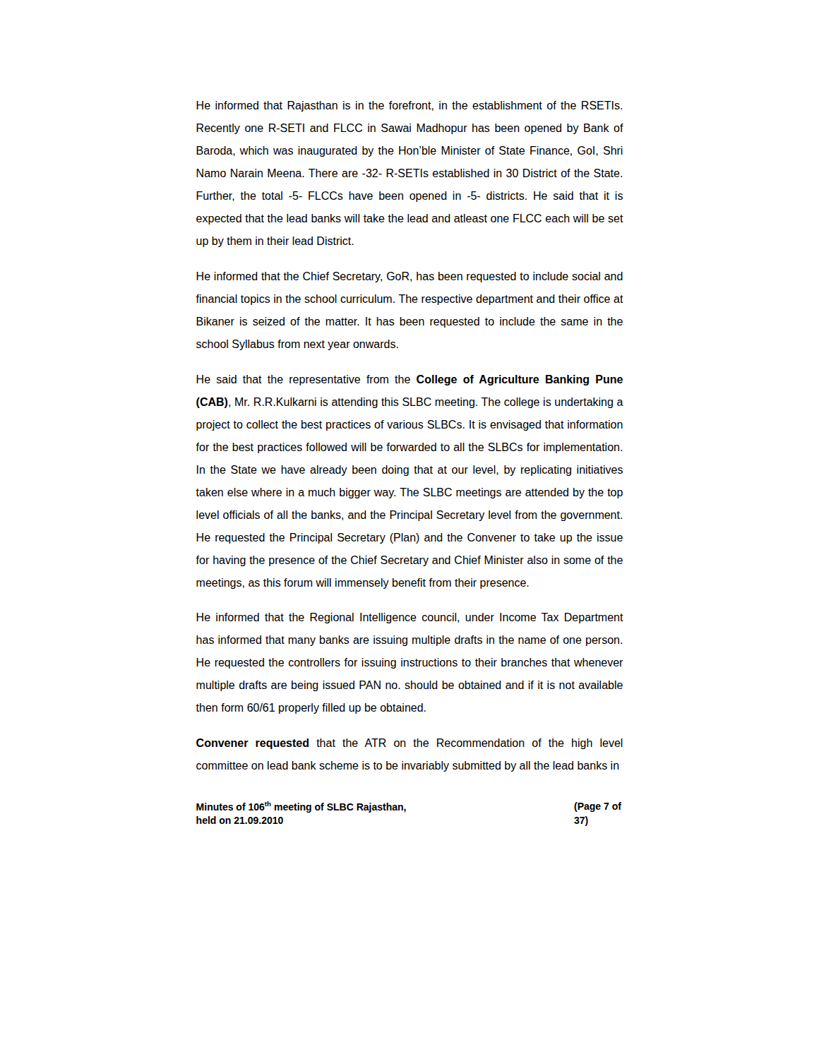He informed that Rajasthan is in the forefront, in the establishment of the RSETIs. Recently one R-SETI and FLCC in Sawai Madhopur has been opened by Bank of Baroda, which was inaugurated by the Hon’ble Minister of State Finance, GoI, Shri Namo Narain Meena. There are -32- R-SETIs established in 30 District of the State. Further, the total -5- FLCCs have been opened in -5- districts. He said that it is expected that the lead banks will take the lead and atleast one FLCC each will be set up by them in their lead District.
He informed that the Chief Secretary, GoR, has been requested to include social and financial topics in the school curriculum. The respective department and their office at Bikaner is seized of the matter. It has been requested to include the same in the school Syllabus from next year onwards.
He said that the representative from the College of Agriculture Banking Pune (CAB), Mr. R.R.Kulkarni is attending this SLBC meeting. The college is undertaking a project to collect the best practices of various SLBCs. It is envisaged that information for the best practices followed will be forwarded to all the SLBCs for implementation. In the State we have already been doing that at our level, by replicating initiatives taken else where in a much bigger way. The SLBC meetings are attended by the top level officials of all the banks, and the Principal Secretary level from the government. He requested the Principal Secretary (Plan) and the Convener to take up the issue for having the presence of the Chief Secretary and Chief Minister also in some of the meetings, as this forum will immensely benefit from their presence.
He informed that the Regional Intelligence council, under Income Tax Department has informed that many banks are issuing multiple drafts in the name of one person. He requested the controllers for issuing instructions to their branches that whenever multiple drafts are being issued PAN no. should be obtained and if it is not available then form 60/61 properly filled up be obtained.
Convener requested that the ATR on the Recommendation of the high level committee on lead bank scheme is to be invariably submitted by all the lead banks in
Minutes of 106th meeting of SLBC Rajasthan, held on 21.09.2010 (Page 7 of 37)